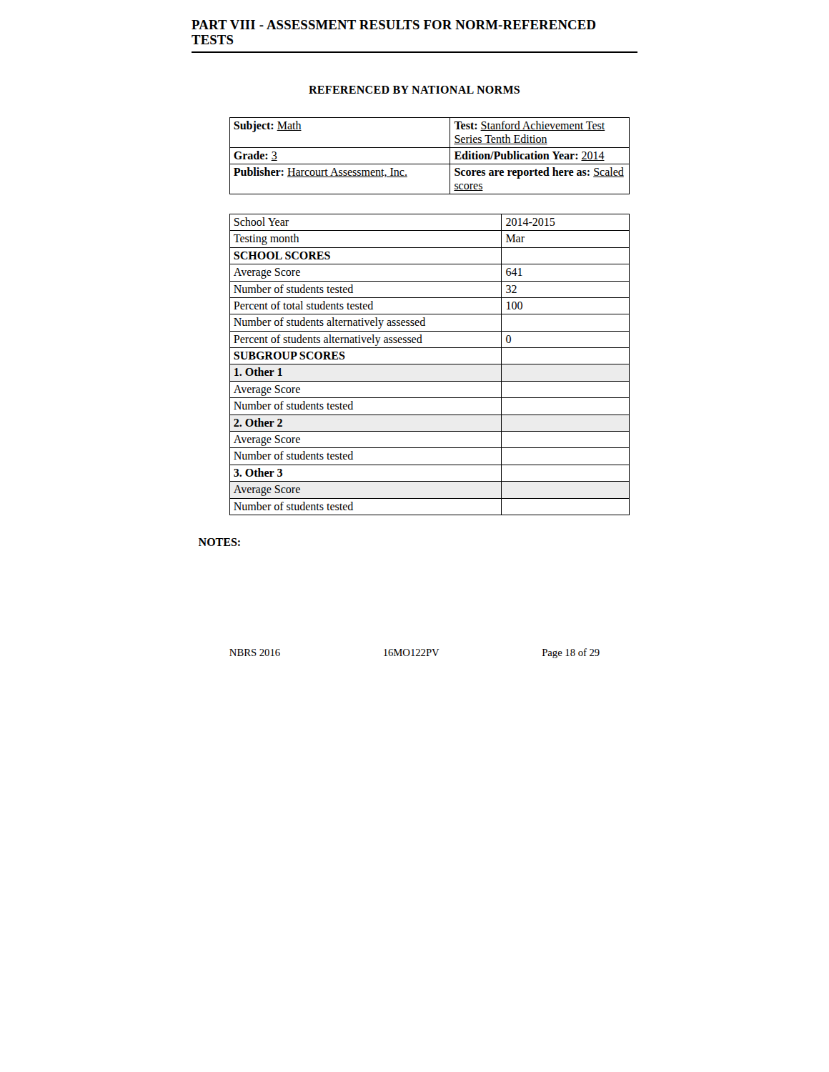PART VIII - ASSESSMENT RESULTS FOR NORM-REFERENCED TESTS
REFERENCED BY NATIONAL NORMS
| Subject: Math | Test: Stanford Achievement Test Series Tenth Edition |
| Grade: 3 | Edition/Publication Year: 2014 |
| Publisher: Harcourt Assessment, Inc. | Scores are reported here as: Scaled scores |
| School Year | 2014-2015 |
| Testing month | Mar |
| SCHOOL SCORES | |
| Average Score | 641 |
| Number of students tested | 32 |
| Percent of total students tested | 100 |
| Number of students alternatively assessed | |
| Percent of students alternatively assessed | 0 |
| SUBGROUP SCORES | |
| 1. Other 1 | |
| Average Score | |
| Number of students tested | |
| 2. Other 2 | |
| Average Score | |
| Number of students tested | |
| 3. Other 3 | |
| Average Score | |
| Number of students tested | |
NOTES:
NBRS 2016 16MO122PV Page 18 of 29